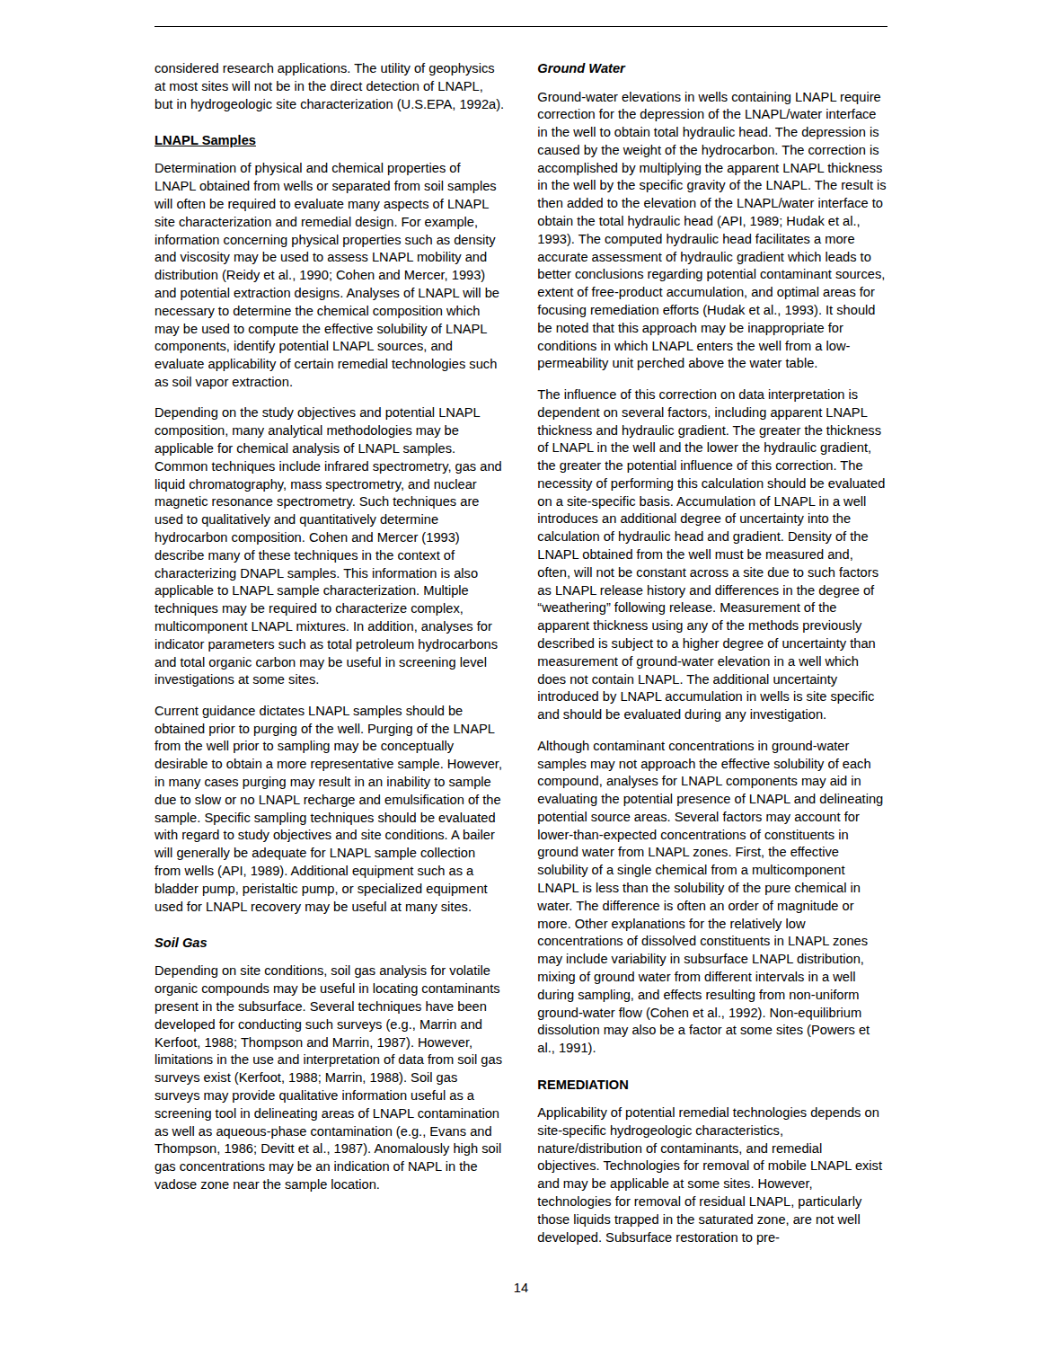considered research applications. The utility of geophysics at most sites will not be in the direct detection of LNAPL, but in hydrogeologic site characterization (U.S.EPA, 1992a).
LNAPL Samples
Determination of physical and chemical properties of LNAPL obtained from wells or separated from soil samples will often be required to evaluate many aspects of LNAPL site characterization and remedial design. For example, information concerning physical properties such as density and viscosity may be used to assess LNAPL mobility and distribution (Reidy et al., 1990; Cohen and Mercer, 1993) and potential extraction designs. Analyses of LNAPL will be necessary to determine the chemical composition which may be used to compute the effective solubility of LNAPL components, identify potential LNAPL sources, and evaluate applicability of certain remedial technologies such as soil vapor extraction.
Depending on the study objectives and potential LNAPL composition, many analytical methodologies may be applicable for chemical analysis of LNAPL samples. Common techniques include infrared spectrometry, gas and liquid chromatography, mass spectrometry, and nuclear magnetic resonance spectrometry. Such techniques are used to qualitatively and quantitatively determine hydrocarbon composition. Cohen and Mercer (1993) describe many of these techniques in the context of characterizing DNAPL samples. This information is also applicable to LNAPL sample characterization. Multiple techniques may be required to characterize complex, multicomponent LNAPL mixtures. In addition, analyses for indicator parameters such as total petroleum hydrocarbons and total organic carbon may be useful in screening level investigations at some sites.
Current guidance dictates LNAPL samples should be obtained prior to purging of the well. Purging of the LNAPL from the well prior to sampling may be conceptually desirable to obtain a more representative sample. However, in many cases purging may result in an inability to sample due to slow or no LNAPL recharge and emulsification of the sample. Specific sampling techniques should be evaluated with regard to study objectives and site conditions. A bailer will generally be adequate for LNAPL sample collection from wells (API, 1989). Additional equipment such as a bladder pump, peristaltic pump, or specialized equipment used for LNAPL recovery may be useful at many sites.
Soil Gas
Depending on site conditions, soil gas analysis for volatile organic compounds may be useful in locating contaminants present in the subsurface. Several techniques have been developed for conducting such surveys (e.g., Marrin and Kerfoot, 1988; Thompson and Marrin, 1987). However, limitations in the use and interpretation of data from soil gas surveys exist (Kerfoot, 1988; Marrin, 1988). Soil gas surveys may provide qualitative information useful as a screening tool in delineating areas of LNAPL contamination as well as aqueous-phase contamination (e.g., Evans and Thompson, 1986; Devitt et al., 1987). Anomalously high soil gas concentrations may be an indication of NAPL in the vadose zone near the sample location.
Ground Water
Ground-water elevations in wells containing LNAPL require correction for the depression of the LNAPL/water interface in the well to obtain total hydraulic head. The depression is caused by the weight of the hydrocarbon. The correction is accomplished by multiplying the apparent LNAPL thickness in the well by the specific gravity of the LNAPL. The result is then added to the elevation of the LNAPL/water interface to obtain the total hydraulic head (API, 1989; Hudak et al., 1993). The computed hydraulic head facilitates a more accurate assessment of hydraulic gradient which leads to better conclusions regarding potential contaminant sources, extent of free-product accumulation, and optimal areas for focusing remediation efforts (Hudak et al., 1993). It should be noted that this approach may be inappropriate for conditions in which LNAPL enters the well from a low-permeability unit perched above the water table.
The influence of this correction on data interpretation is dependent on several factors, including apparent LNAPL thickness and hydraulic gradient. The greater the thickness of LNAPL in the well and the lower the hydraulic gradient, the greater the potential influence of this correction. The necessity of performing this calculation should be evaluated on a site-specific basis. Accumulation of LNAPL in a well introduces an additional degree of uncertainty into the calculation of hydraulic head and gradient. Density of the LNAPL obtained from the well must be measured and, often, will not be constant across a site due to such factors as LNAPL release history and differences in the degree of “weathering” following release. Measurement of the apparent thickness using any of the methods previously described is subject to a higher degree of uncertainty than measurement of ground-water elevation in a well which does not contain LNAPL. The additional uncertainty introduced by LNAPL accumulation in wells is site specific and should be evaluated during any investigation.
Although contaminant concentrations in ground-water samples may not approach the effective solubility of each compound, analyses for LNAPL components may aid in evaluating the potential presence of LNAPL and delineating potential source areas. Several factors may account for lower-than-expected concentrations of constituents in ground water from LNAPL zones. First, the effective solubility of a single chemical from a multicomponent LNAPL is less than the solubility of the pure chemical in water. The difference is often an order of magnitude or more. Other explanations for the relatively low concentrations of dissolved constituents in LNAPL zones may include variability in subsurface LNAPL distribution, mixing of ground water from different intervals in a well during sampling, and effects resulting from non-uniform ground-water flow (Cohen et al., 1992). Non-equilibrium dissolution may also be a factor at some sites (Powers et al., 1991).
REMEDIATION
Applicability of potential remedial technologies depends on site-specific hydrogeologic characteristics, nature/distribution of contaminants, and remedial objectives. Technologies for removal of mobile LNAPL exist and may be applicable at some sites. However, technologies for removal of residual LNAPL, particularly those liquids trapped in the saturated zone, are not well developed. Subsurface restoration to pre-
14